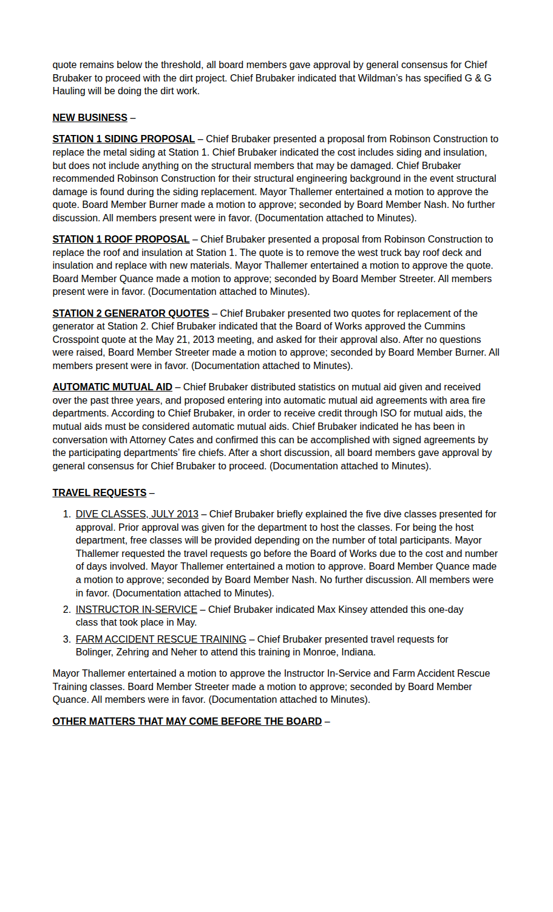quote remains below the threshold, all board members gave approval by general consensus for Chief Brubaker to proceed with the dirt project. Chief Brubaker indicated that Wildman’s has specified G & G Hauling will be doing the dirt work.
NEW BUSINESS
–
STATION 1 SIDING PROPOSAL – Chief Brubaker presented a proposal from Robinson Construction to replace the metal siding at Station 1. Chief Brubaker indicated the cost includes siding and insulation, but does not include anything on the structural members that may be damaged. Chief Brubaker recommended Robinson Construction for their structural engineering background in the event structural damage is found during the siding replacement. Mayor Thallemer entertained a motion to approve the quote. Board Member Burner made a motion to approve; seconded by Board Member Nash. No further discussion. All members present were in favor. (Documentation attached to Minutes).
STATION 1 ROOF PROPOSAL – Chief Brubaker presented a proposal from Robinson Construction to replace the roof and insulation at Station 1. The quote is to remove the west truck bay roof deck and insulation and replace with new materials. Mayor Thallemer entertained a motion to approve the quote. Board Member Quance made a motion to approve; seconded by Board Member Streeter. All members present were in favor. (Documentation attached to Minutes).
STATION 2 GENERATOR QUOTES – Chief Brubaker presented two quotes for replacement of the generator at Station 2. Chief Brubaker indicated that the Board of Works approved the Cummins Crosspoint quote at the May 21, 2013 meeting, and asked for their approval also. After no questions were raised, Board Member Streeter made a motion to approve; seconded by Board Member Burner. All members present were in favor. (Documentation attached to Minutes).
AUTOMATIC MUTUAL AID – Chief Brubaker distributed statistics on mutual aid given and received over the past three years, and proposed entering into automatic mutual aid agreements with area fire departments. According to Chief Brubaker, in order to receive credit through ISO for mutual aids, the mutual aids must be considered automatic mutual aids. Chief Brubaker indicated he has been in conversation with Attorney Cates and confirmed this can be accomplished with signed agreements by the participating departments’ fire chiefs. After a short discussion, all board members gave approval by general consensus for Chief Brubaker to proceed. (Documentation attached to Minutes).
TRAVEL REQUESTS
–
DIVE CLASSES, JULY 2013 – Chief Brubaker briefly explained the five dive classes presented for approval. Prior approval was given for the department to host the classes. For being the host department, free classes will be provided depending on the number of total participants. Mayor Thallemer requested the travel requests go before the Board of Works due to the cost and number of days involved. Mayor Thallemer entertained a motion to approve. Board Member Quance made a motion to approve; seconded by Board Member Nash. No further discussion. All members were in favor. (Documentation attached to Minutes).
INSTRUCTOR IN-SERVICE – Chief Brubaker indicated Max Kinsey attended this one-day class that took place in May.
FARM ACCIDENT RESCUE TRAINING – Chief Brubaker presented travel requests for Bolinger, Zehring and Neher to attend this training in Monroe, Indiana.
Mayor Thallemer entertained a motion to approve the Instructor In-Service and Farm Accident Rescue Training classes. Board Member Streeter made a motion to approve; seconded by Board Member Quance. All members were in favor. (Documentation attached to Minutes).
OTHER MATTERS THAT MAY COME BEFORE THE BOARD
–